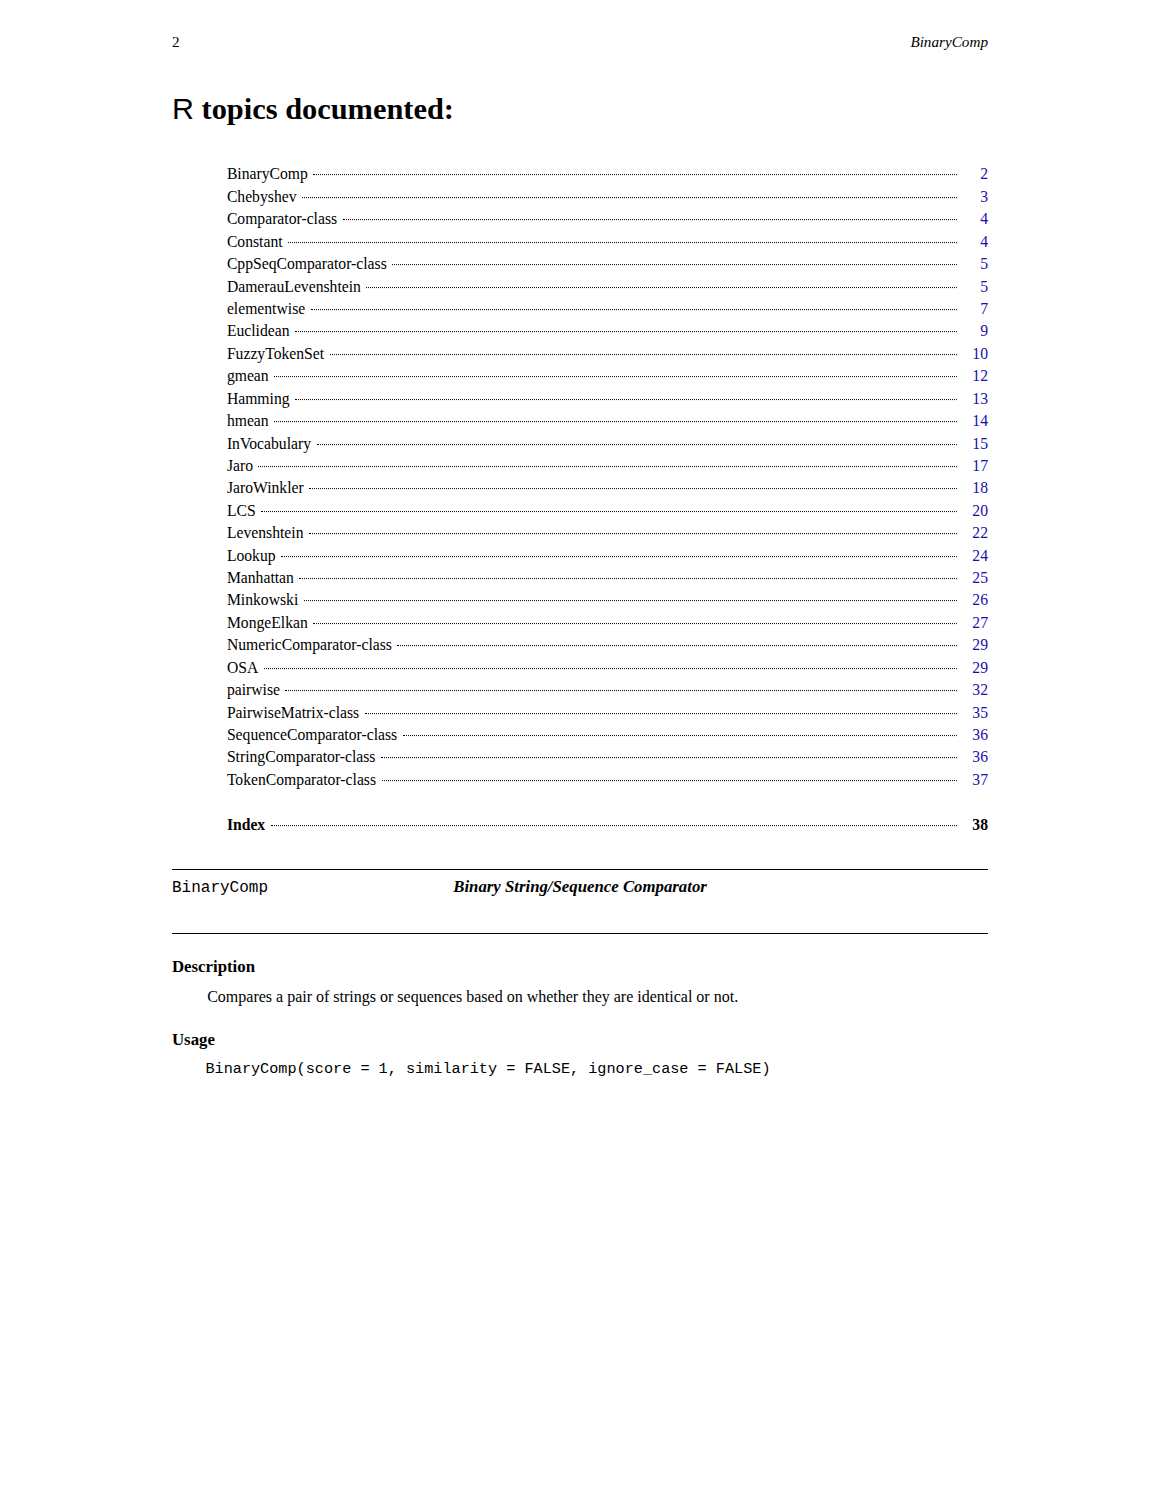2 BinaryComp
R topics documented:
BinaryComp 2
Chebyshev 3
Comparator-class 4
Constant 4
CppSeqComparator-class 5
DamerauLevenshtein 5
elementwise 7
Euclidean 9
FuzzyTokenSet 10
gmean 12
Hamming 13
hmean 14
InVocabulary 15
Jaro 17
JaroWinkler 18
LCS 20
Levenshtein 22
Lookup 24
Manhattan 25
Minkowski 26
MongeElkan 27
NumericComparator-class 29
OSA 29
pairwise 32
PairwiseMatrix-class 35
SequenceComparator-class 36
StringComparator-class 36
TokenComparator-class 37
Index 38
BinaryComp Binary String/Sequence Comparator
Description
Compares a pair of strings or sequences based on whether they are identical or not.
Usage
BinaryComp(score = 1, similarity = FALSE, ignore_case = FALSE)